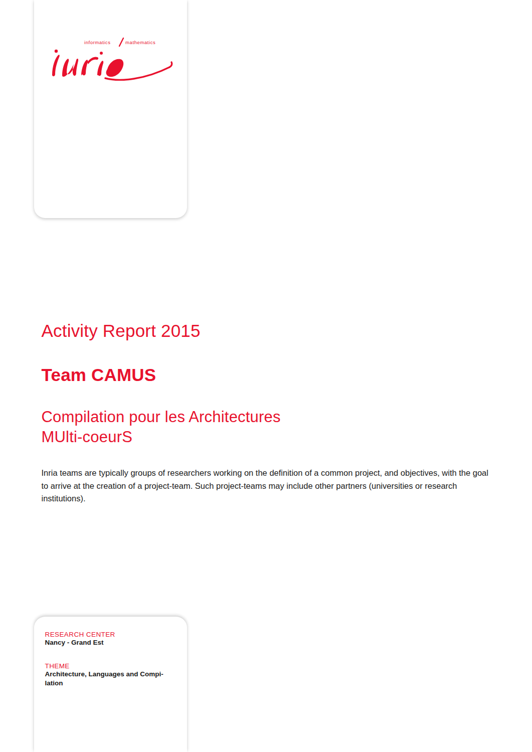informatics mathematics
Activity Report 2015
Team CAMUS
Compilation pour les Architectures
MUlti-coeurS
Inria teams are typically groups of researchers working on the definition of a common project, and objectives, with the goal to arrive at the creation of a project-team. Such project-teams may include other partners (universities or research institutions).
RESEARCH CENTER
Nancy - Grand Est
THEME
Architecture, Languages and Compi-
lation